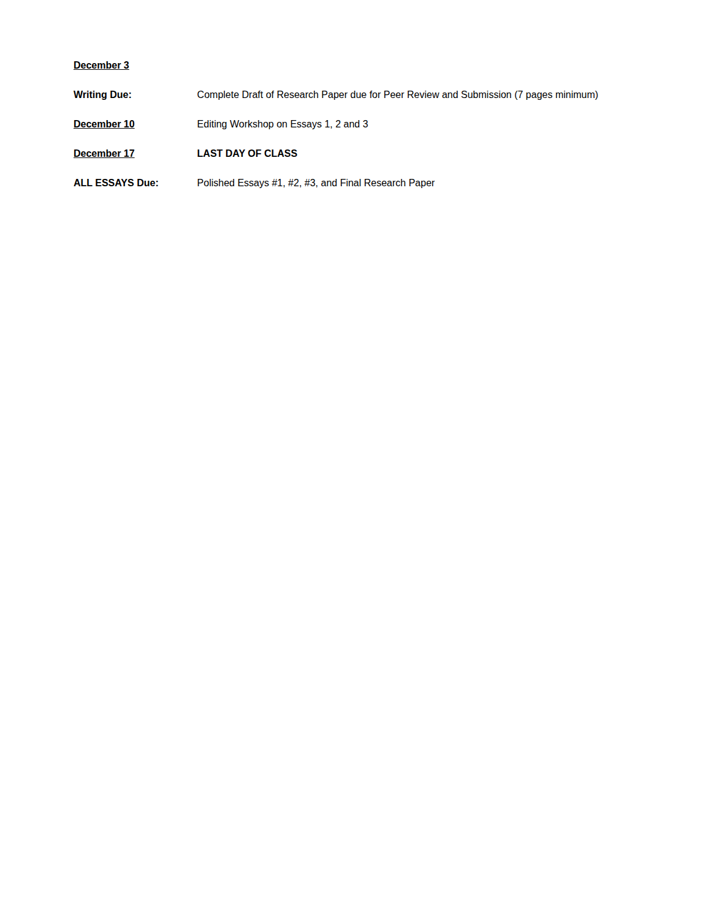December 3
Writing Due:
Complete Draft of Research Paper due for Peer Review and Submission (7 pages minimum)
December 10
Editing Workshop on Essays 1, 2 and 3
December 17
LAST DAY OF CLASS
ALL ESSAYS Due:
Polished Essays #1, #2, #3, and Final Research Paper